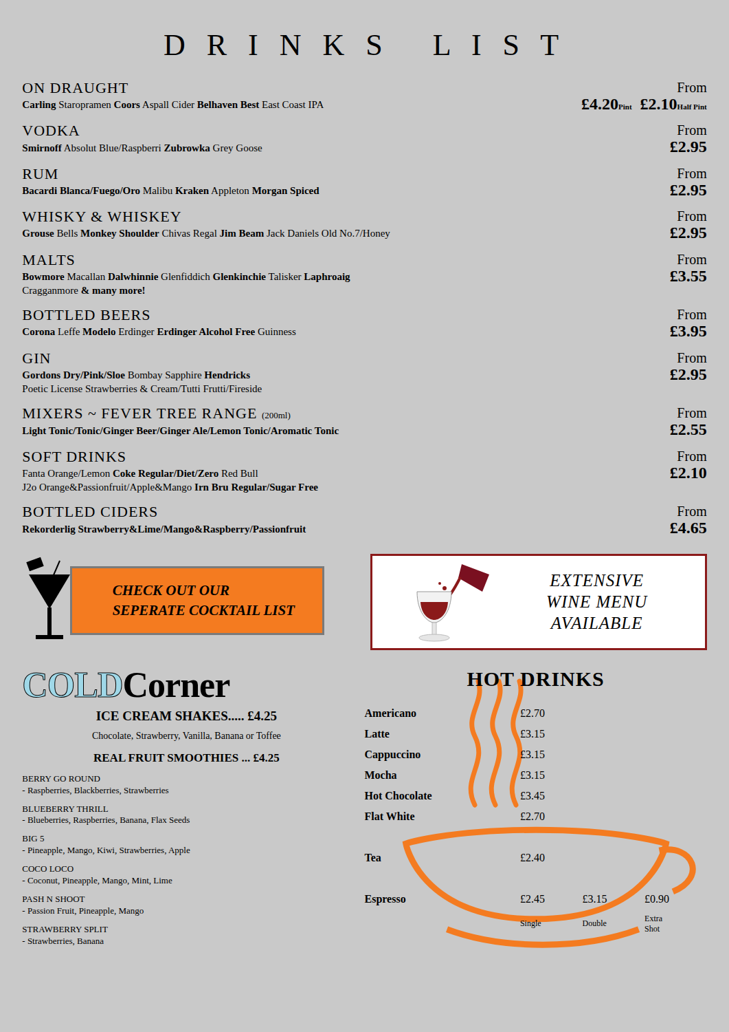D R I N K S L I S T
| ON DRAUGHT Carling Staropramen Coors Aspall Cider Belhaven Best East Coast IPA | From £4.20 Pint £2.10 Half Pint |
| VODKA Smirnoff Absolut Blue/Raspberri Zubrowka Grey Goose | From £2.95 |
| RUM Bacardi Blanca/Fuego/Oro Malibu Kraken Appleton Morgan Spiced | From £2.95 |
| WHISKY & WHISKEY Grouse Bells Monkey Shoulder Chivas Regal Jim Beam Jack Daniels Old No.7/Honey | From £2.95 |
| MALTS Bowmore Macallan Dalwhinnie Glenfiddich Glenkinchie Talisker Laphroaig Cragganmore & many more! | From £3.55 |
| BOTTLED BEERS Corona Leffe Modelo Erdinger Erdinger Alcohol Free Guinness | From £3.95 |
| GIN Gordons Dry/Pink/Sloe Bombay Sapphire Hendricks Poetic License Strawberries & Cream/Tutti Frutti/Fireside | From £2.95 |
| MIXERS ~ FEVER TREE RANGE (200ml) Light Tonic/Tonic/Ginger Beer/Ginger Ale/Lemon Tonic/Aromatic Tonic | From £2.55 |
| SOFT DRINKS Fanta Orange/Lemon Coke Regular/Diet/Zero Red Bull J2o Orange&Passionfruit/Apple&Mango Irn Bru Regular/Sugar Free | From £2.10 |
| BOTTLED CIDERS Rekorderlig Strawberry&Lime/Mango&Raspberry/Passionfruit | From £4.65 |
CHECK OUT OUR
SEPERATE COCKTAIL LIST
EXTENSIVE
WINE MENU
AVAILABLE
COLD Corner
ICE CREAM SHAKES..... £4.25
Chocolate, Strawberry, Vanilla, Banana or Toffee
REAL FRUIT SMOOTHIES ... £4.25
BERRY GO ROUND- Raspberries, Blackberries, Strawberries
BLUEBERRY THRILL- Blueberries, Raspberries, Banana, Flax Seeds
BIG 5- Pineapple, Mango, Kiwi, Strawberries, Apple
COCO LOCO- Coconut, Pineapple, Mango, Mint, Lime
PASH N SHOOT- Passion Fruit, Pineapple, Mango
STRAWBERRY SPLIT- Strawberries, Banana
HOT DRINKS
| Americano | £2.70 | | |
| Latte | £3.15 | | |
| Cappuccino | £3.15 | | |
| Mocha | £3.15 | | |
| Hot Chocolate | £3.45 | | |
| Flat White | £2.70 | | |
| Tea | £2.40 | | |
| Espresso | £2.45 | £3.15 | £0.90 |
| | Single | Double | Extra Shot |